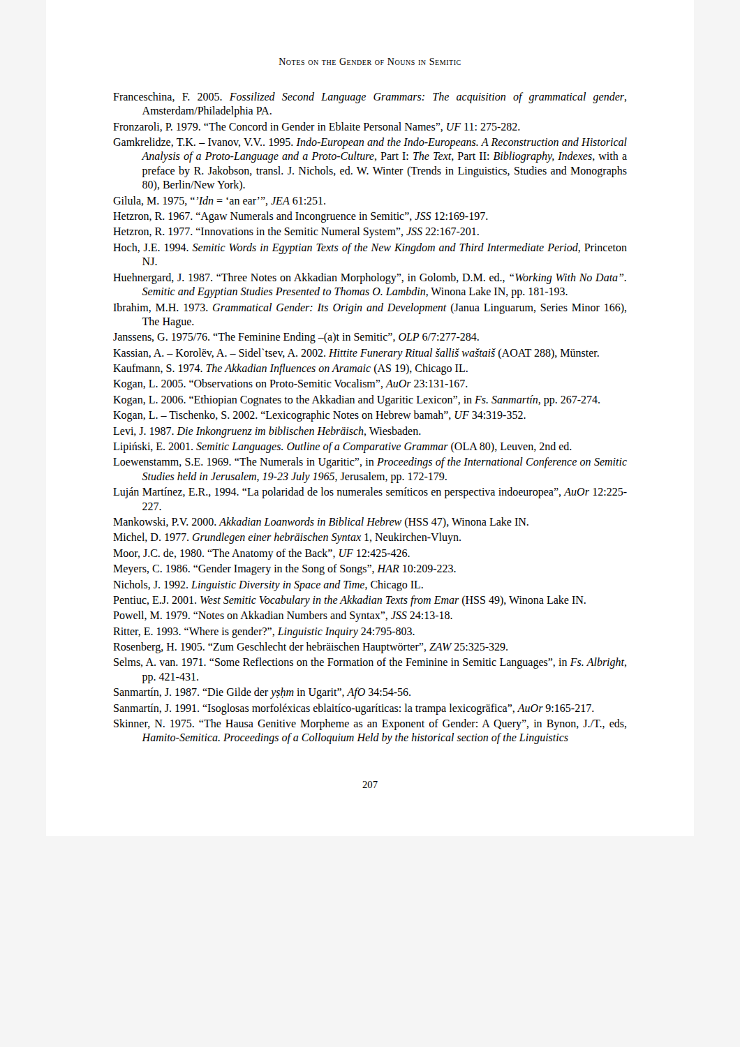Notes on the Gender of Nouns in Semitic
Franceschina, F. 2005. Fossilized Second Language Grammars: The acquisition of grammatical gender, Amsterdam/Philadelphia PA.
Fronzaroli, P. 1979. “The Concord in Gender in Eblaite Personal Names”, UF 11: 275-282.
Gamkrelidze, T.K. – Ivanov, V.V.. 1995. Indo-European and the Indo-Europeans. A Reconstruction and Historical Analysis of a Proto-Language and a Proto-Culture, Part I: The Text, Part II: Bibliography, Indexes, with a preface by R. Jakobson, transl. J. Nichols, ed. W. Winter (Trends in Linguistics, Studies and Monographs 80), Berlin/New York).
Gilula, M. 1975, “’Idn = ‘an ear’”, JEA 61:251.
Hetzron, R. 1967. “Agaw Numerals and Incongruence in Semitic”, JSS 12:169-197.
Hetzron, R. 1977. “Innovations in the Semitic Numeral System”, JSS 22:167-201.
Hoch, J.E. 1994. Semitic Words in Egyptian Texts of the New Kingdom and Third Intermediate Period, Princeton NJ.
Huehnergard, J. 1987. “Three Notes on Akkadian Morphology”, in Golomb, D.M. ed., “Working With No Data”. Semitic and Egyptian Studies Presented to Thomas O. Lambdin, Winona Lake IN, pp. 181-193.
Ibrahim, M.H. 1973. Grammatical Gender: Its Origin and Development (Janua Linguarum, Series Minor 166), The Hague.
Janssens, G. 1975/76. “The Feminine Ending –(a)t in Semitic”, OLP 6/7:277-284.
Kassian, A. – Korolëv, A. – Sidel`tsev, A. 2002. Hittite Funerary Ritual šalliš waštaiš (AOAT 288), Münster.
Kaufmann, S. 1974. The Akkadian Influences on Aramaic (AS 19), Chicago IL.
Kogan, L. 2005. “Observations on Proto-Semitic Vocalism”, AuOr 23:131-167.
Kogan, L. 2006. “Ethiopian Cognates to the Akkadian and Ugaritic Lexicon”, in Fs. Sanmartín, pp. 267-274.
Kogan, L. – Tischenko, S. 2002. “Lexicographic Notes on Hebrew bamah”, UF 34:319-352.
Levi, J. 1987. Die Inkongruenz im biblischen Hebräisch, Wiesbaden.
Lipiński, E. 2001. Semitic Languages. Outline of a Comparative Grammar (OLA 80), Leuven, 2nd ed.
Loewenstamm, S.E. 1969. “The Numerals in Ugaritic”, in Proceedings of the International Conference on Semitic Studies held in Jerusalem, 19-23 July 1965, Jerusalem, pp. 172-179.
Luján Martínez, E.R., 1994. “La polaridad de los numerales semíticos en perspectiva indoeuropea”, AuOr 12:225-227.
Mankowski, P.V. 2000. Akkadian Loanwords in Biblical Hebrew (HSS 47), Winona Lake IN.
Michel, D. 1977. Grundlegen einer hebräischen Syntax 1, Neukirchen-Vluyn.
Moor, J.C. de, 1980. “The Anatomy of the Back”, UF 12:425-426.
Meyers, C. 1986. “Gender Imagery in the Song of Songs”, HAR 10:209-223.
Nichols, J. 1992. Linguistic Diversity in Space and Time, Chicago IL.
Pentiuc, E.J. 2001. West Semitic Vocabulary in the Akkadian Texts from Emar (HSS 49), Winona Lake IN.
Powell, M. 1979. “Notes on Akkadian Numbers and Syntax”, JSS 24:13-18.
Ritter, E. 1993. “Where is gender?”, Linguistic Inquiry 24:795-803.
Rosenberg, H. 1905. “Zum Geschlecht der hebräischen Hauptwörter”, ZAW 25:325-329.
Selms, A. van. 1971. “Some Reflections on the Formation of the Feminine in Semitic Languages”, in Fs. Albright, pp. 421-431.
Sanmartín, J. 1987. “Die Gilde der yṣḥm in Ugarit”, AfO 34:54-56.
Sanmartín, J. 1991. “Isoglosas morfoléxicas eblaitíco-ugaríticas: la trampa lexicogräfica”, AuOr 9:165-217.
Skinner, N. 1975. “The Hausa Genitive Morpheme as an Exponent of Gender: A Query”, in Bynon, J./T., eds, Hamito-Semitica. Proceedings of a Colloquium Held by the historical section of the Linguistics
207